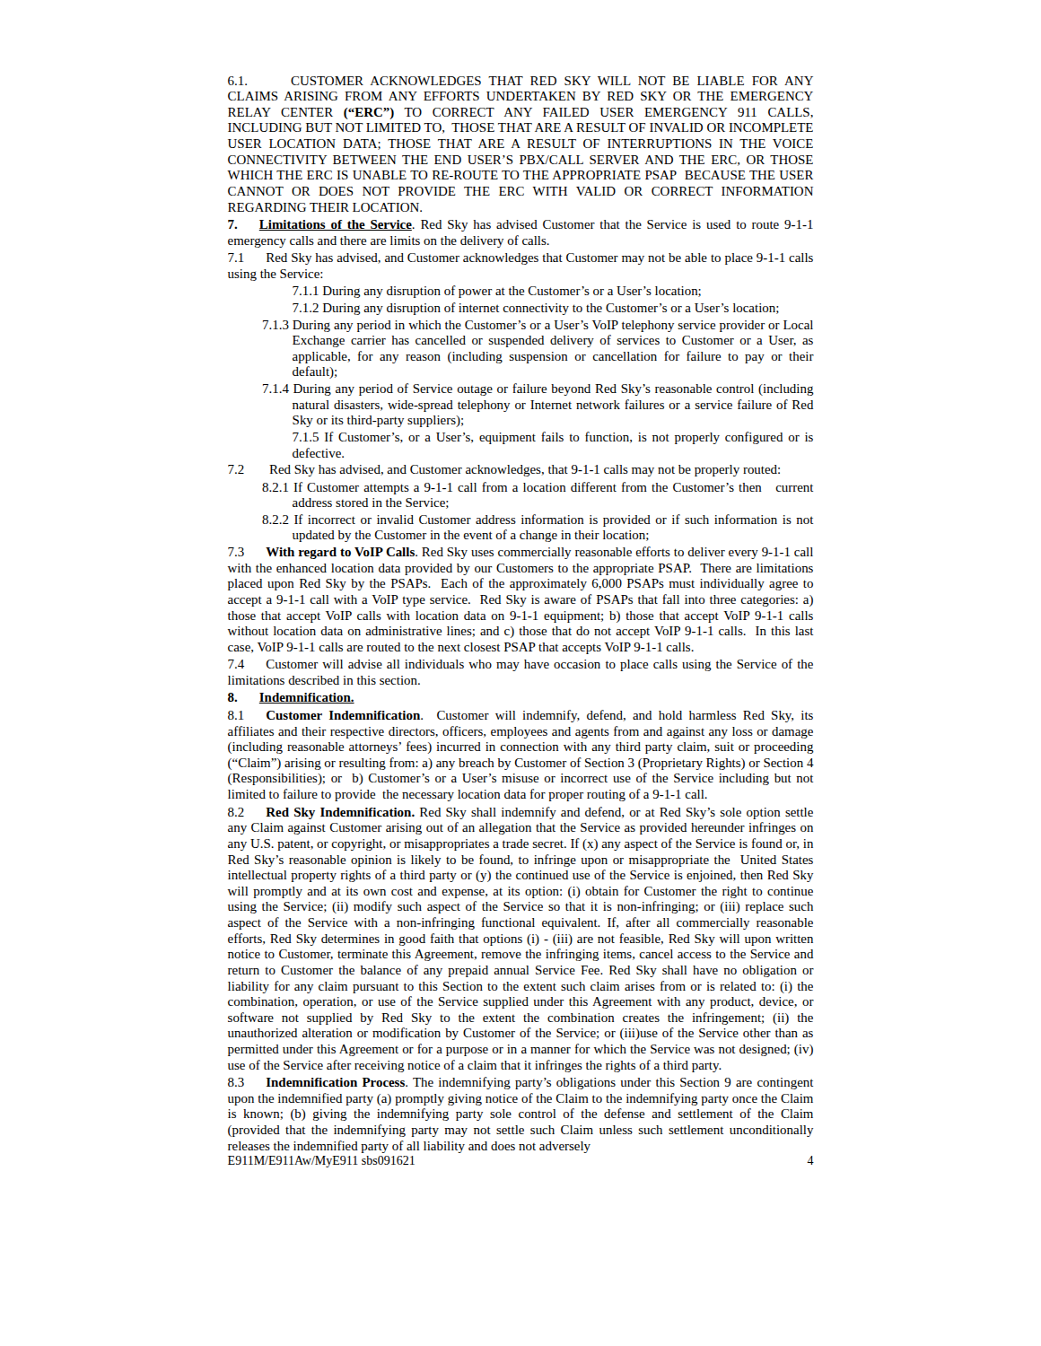6.1. CUSTOMER ACKNOWLEDGES THAT RED SKY WILL NOT BE LIABLE FOR ANY CLAIMS ARISING FROM ANY EFFORTS UNDERTAKEN BY RED SKY OR THE EMERGENCY RELAY CENTER (“ERC”) TO CORRECT ANY FAILED USER EMERGENCY 911 CALLS, INCLUDING BUT NOT LIMITED TO, THOSE THAT ARE A RESULT OF INVALID OR INCOMPLETE USER LOCATION DATA; THOSE THAT ARE A RESULT OF INTERRUPTIONS IN THE VOICE CONNECTIVITY BETWEEN THE END USER’S PBX/CALL SERVER AND THE ERC, OR THOSE WHICH THE ERC IS UNABLE TO RE-ROUTE TO THE APPROPRIATE PSAP BECAUSE THE USER CANNOT OR DOES NOT PROVIDE THE ERC WITH VALID OR CORRECT INFORMATION REGARDING THEIR LOCATION.
7. Limitations of the Service. Red Sky has advised Customer that the Service is used to route 9-1-1 emergency calls and there are limits on the delivery of calls.
7.1 Red Sky has advised, and Customer acknowledges that Customer may not be able to place 9-1-1 calls using the Service:
7.1.1 During any disruption of power at the Customer’s or a User’s location;
7.1.2 During any disruption of internet connectivity to the Customer’s or a User’s location;
7.1.3 During any period in which the Customer’s or a User’s VoIP telephony service provider or Local Exchange carrier has cancelled or suspended delivery of services to Customer or a User, as applicable, for any reason (including suspension or cancellation for failure to pay or their default);
7.1.4 During any period of Service outage or failure beyond Red Sky’s reasonable control (including natural disasters, wide-spread telephony or Internet network failures or a service failure of Red Sky or its third-party suppliers);
7.1.5 If Customer’s, or a User’s, equipment fails to function, is not properly configured or is defective.
7.2 Red Sky has advised, and Customer acknowledges, that 9-1-1 calls may not be properly routed:
8.2.1 If Customer attempts a 9-1-1 call from a location different from the Customer’s then current address stored in the Service;
8.2.2 If incorrect or invalid Customer address information is provided or if such information is not updated by the Customer in the event of a change in their location;
7.3 With regard to VoIP Calls. Red Sky uses commercially reasonable efforts to deliver every 9-1-1 call with the enhanced location data provided by our Customers to the appropriate PSAP. There are limitations placed upon Red Sky by the PSAPs. Each of the approximately 6,000 PSAPs must individually agree to accept a 9-1-1 call with a VoIP type service. Red Sky is aware of PSAPs that fall into three categories: a) those that accept VoIP calls with location data on 9-1-1 equipment; b) those that accept VoIP 9-1-1 calls without location data on administrative lines; and c) those that do not accept VoIP 9-1-1 calls. In this last case, VoIP 9-1-1 calls are routed to the next closest PSAP that accepts VoIP 9-1-1 calls.
7.4 Customer will advise all individuals who may have occasion to place calls using the Service of the limitations described in this section.
8. Indemnification.
8.1 Customer Indemnification. Customer will indemnify, defend, and hold harmless Red Sky, its affiliates and their respective directors, officers, employees and agents from and against any loss or damage (including reasonable attorneys’ fees) incurred in connection with any third party claim, suit or proceeding (“Claim”) arising or resulting from: a) any breach by Customer of Section 3 (Proprietary Rights) or Section 4 (Responsibilities); or b) Customer’s or a User’s misuse or incorrect use of the Service including but not limited to failure to provide the necessary location data for proper routing of a 9-1-1 call.
8.2 Red Sky Indemnification. Red Sky shall indemnify and defend, or at Red Sky’s sole option settle any Claim against Customer arising out of an allegation that the Service as provided hereunder infringes on any U.S. patent, or copyright, or misappropriates a trade secret. If (x) any aspect of the Service is found or, in Red Sky’s reasonable opinion is likely to be found, to infringe upon or misappropriate the United States intellectual property rights of a third party or (y) the continued use of the Service is enjoined, then Red Sky will promptly and at its own cost and expense, at its option: (i) obtain for Customer the right to continue using the Service; (ii) modify such aspect of the Service so that it is non-infringing; or (iii) replace such aspect of the Service with a non-infringing functional equivalent. If, after all commercially reasonable efforts, Red Sky determines in good faith that options (i) - (iii) are not feasible, Red Sky will upon written notice to Customer, terminate this Agreement, remove the infringing items, cancel access to the Service and return to Customer the balance of any prepaid annual Service Fee. Red Sky shall have no obligation or liability for any claim pursuant to this Section to the extent such claim arises from or is related to: (i) the combination, operation, or use of the Service supplied under this Agreement with any product, device, or software not supplied by Red Sky to the extent the combination creates the infringement; (ii) the unauthorized alteration or modification by Customer of the Service; or (iii)use of the Service other than as permitted under this Agreement or for a purpose or in a manner for which the Service was not designed; (iv) use of the Service after receiving notice of a claim that it infringes the rights of a third party.
8.3 Indemnification Process. The indemnifying party’s obligations under this Section 9 are contingent upon the indemnified party (a) promptly giving notice of the Claim to the indemnifying party once the Claim is known; (b) giving the indemnifying party sole control of the defense and settlement of the Claim (provided that the indemnifying party may not settle such Claim unless such settlement unconditionally releases the indemnified party of all liability and does not adversely
E911M/E911Aw/MyE911 sbs091621 4